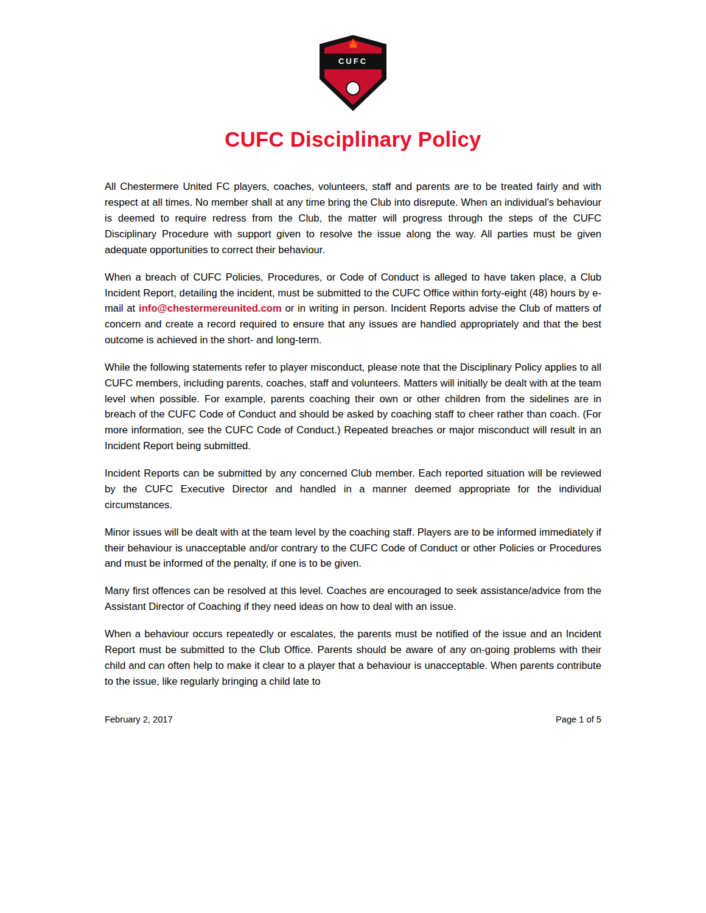🍁
CUFC
CUFC Disciplinary Policy
All Chestermere United FC players, coaches, volunteers, staff and parents are to be treated fairly and with respect at all times. No member shall at any time bring the Club into disrepute. When an individual's behaviour is deemed to require redress from the Club, the matter will progress through the steps of the CUFC Disciplinary Procedure with support given to resolve the issue along the way. All parties must be given adequate opportunities to correct their behaviour.
When a breach of CUFC Policies, Procedures, or Code of Conduct is alleged to have taken place, a Club Incident Report, detailing the incident, must be submitted to the CUFC Office within forty-eight (48) hours by e-mail at info@chestermereunited.com or in writing in person. Incident Reports advise the Club of matters of concern and create a record required to ensure that any issues are handled appropriately and that the best outcome is achieved in the short- and long-term.
While the following statements refer to player misconduct, please note that the Disciplinary Policy applies to all CUFC members, including parents, coaches, staff and volunteers. Matters will initially be dealt with at the team level when possible. For example, parents coaching their own or other children from the sidelines are in breach of the CUFC Code of Conduct and should be asked by coaching staff to cheer rather than coach. (For more information, see the CUFC Code of Conduct.) Repeated breaches or major misconduct will result in an Incident Report being submitted.
Incident Reports can be submitted by any concerned Club member. Each reported situation will be reviewed by the CUFC Executive Director and handled in a manner deemed appropriate for the individual circumstances.
Minor issues will be dealt with at the team level by the coaching staff. Players are to be informed immediately if their behaviour is unacceptable and/or contrary to the CUFC Code of Conduct or other Policies or Procedures and must be informed of the penalty, if one is to be given.
Many first offences can be resolved at this level. Coaches are encouraged to seek assistance/advice from the Assistant Director of Coaching if they need ideas on how to deal with an issue.
When a behaviour occurs repeatedly or escalates, the parents must be notified of the issue and an Incident Report must be submitted to the Club Office. Parents should be aware of any on-going problems with their child and can often help to make it clear to a player that a behaviour is unacceptable. When parents contribute to the issue, like regularly bringing a child late to
February 2, 2017 Page 1 of 5